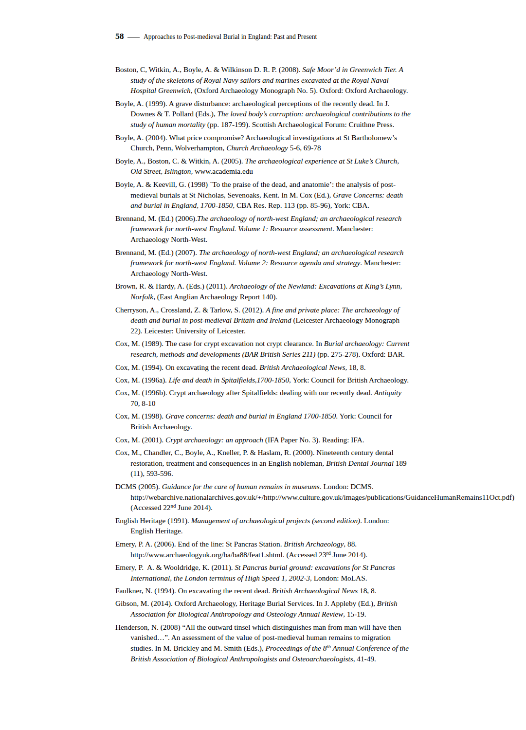58 Approaches to Post-medieval Burial in England: Past and Present
Boston, C, Witkin, A., Boyle, A. & Wilkinson D. R. P. (2008). Safe Moor’d in Greenwich Tier. A study of the skeletons of Royal Navy sailors and marines excavated at the Royal Naval Hospital Greenwich, (Oxford Archaeology Monograph No. 5). Oxford: Oxford Archaeology.
Boyle, A. (1999). A grave disturbance: archaeological perceptions of the recently dead. In J. Downes & T. Pollard (Eds.), The loved body’s corruption: archaeological contributions to the study of human mortality (pp. 187-199). Scottish Archaeological Forum: Cruithne Press.
Boyle, A. (2004). What price compromise? Archaeological investigations at St Bartholomew’s Church, Penn, Wolverhampton, Church Archaeology 5-6, 69-78
Boyle, A., Boston, C. & Witkin, A. (2005). The archaeological experience at St Luke’s Church, Old Street, Islington, www.academia.edu
Boyle, A. & Keevill, G. (1998) `To the praise of the dead, and anatomie’: the analysis of post-medieval burials at St Nicholas, Sevenoaks, Kent. In M. Cox (Ed.), Grave Concerns: death and burial in England, 1700-1850, CBA Res. Rep. 113 (pp. 85-96), York: CBA.
Brennand, M. (Ed.) (2006).The archaeology of north-west England; an archaeological research framework for north-west England. Volume 1: Resource assessment. Manchester: Archaeology North-West.
Brennand, M. (Ed.) (2007). The archaeology of north-west England; an archaeological research framework for north-west England. Volume 2: Resource agenda and strategy. Manchester: Archaeology North-West.
Brown, R. & Hardy, A. (Eds.) (2011). Archaeology of the Newland: Excavations at King’s Lynn, Norfolk, (East Anglian Archaeology Report 140).
Cherryson, A., Crossland, Z. & Tarlow, S. (2012). A fine and private place: The archaeology of death and burial in post-medieval Britain and Ireland (Leicester Archaeology Monograph 22). Leicester: University of Leicester.
Cox, M. (1989). The case for crypt excavation not crypt clearance. In Burial archaeology: Current research, methods and developments (BAR British Series 211) (pp. 275-278). Oxford: BAR.
Cox, M. (1994). On excavating the recent dead. British Archaeological News, 18, 8.
Cox, M. (1996a). Life and death in Spitalfields,1700-1850, York: Council for British Archaeology.
Cox, M. (1996b). Crypt archaeology after Spitalfields: dealing with our recently dead. Antiquity 70, 8-10
Cox, M. (1998). Grave concerns: death and burial in England 1700-1850. York: Council for British Archaeology.
Cox, M. (2001). Crypt archaeology: an approach (IFA Paper No. 3). Reading: IFA.
Cox, M., Chandler, C., Boyle, A., Kneller, P. & Haslam, R. (2000). Nineteenth century dental restoration, treatment and consequences in an English nobleman, British Dental Journal 189 (11), 593-596.
DCMS (2005). Guidance for the care of human remains in museums. London: DCMS. http://webarchive.nationalarchives.gov.uk/+/http://www.culture.gov.uk/images/publications/GuidanceHumanRemains11Oct.pdf) (Accessed 22nd June 2014).
English Heritage (1991). Management of archaeological projects (second edition). London: English Heritage.
Emery, P. A. (2006). End of the line: St Pancras Station. British Archaeology, 88. http://www.archaeologyuk.org/ba/ba88/feat1.shtml. (Accessed 23rd June 2014).
Emery, P. A. & Wooldridge, K. (2011). St Pancras burial ground: excavations for St Pancras International, the London terminus of High Speed 1, 2002-3, London: MoLAS.
Faulkner, N. (1994). On excavating the recent dead. British Archaeological News 18, 8.
Gibson, M. (2014). Oxford Archaeology, Heritage Burial Services. In J. Appleby (Ed.), British Association for Biological Anthropology and Osteology Annual Review, 15-19.
Henderson, N. (2008) “All the outward tinsel which distinguishes man from man will have then vanished…”. An assessment of the value of post-medieval human remains to migration studies. In M. Brickley and M. Smith (Eds.), Proceedings of the 8th Annual Conference of the British Association of Biological Anthropologists and Osteoarchaeologists, 41-49.